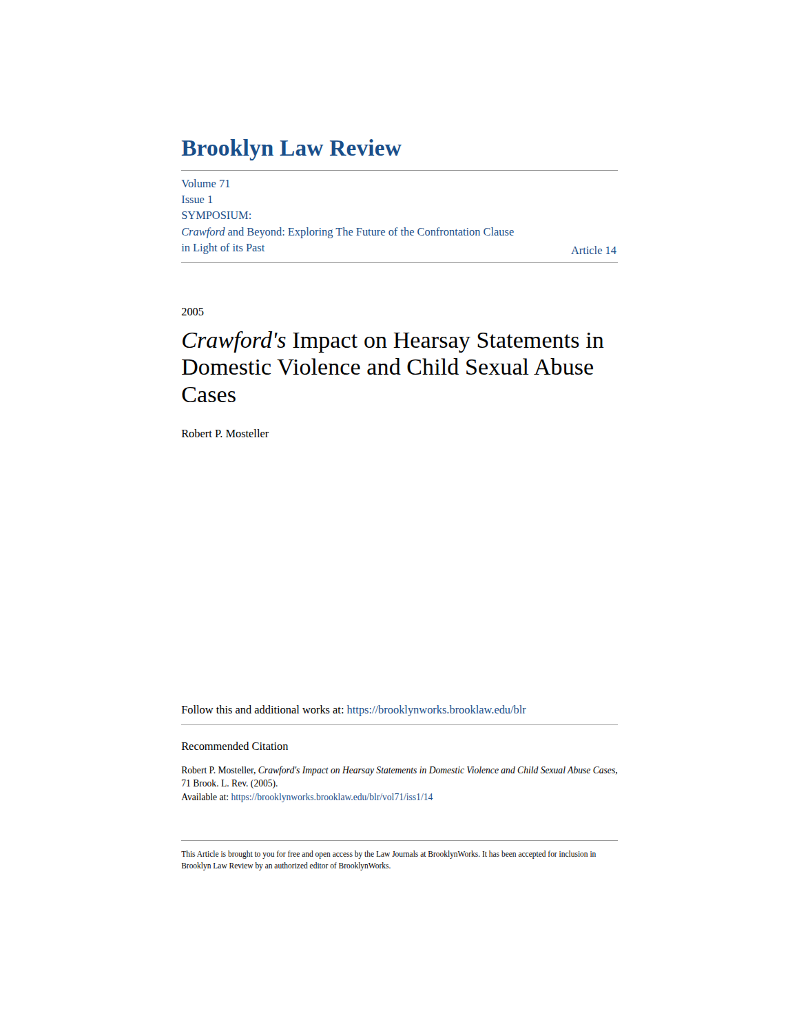Brooklyn Law Review
Volume 71
Issue 1
SYMPOSIUM:
Crawford and Beyond: Exploring The Future of the Confrontation Clause in Light of its Past
Article 14
2005
Crawford's Impact on Hearsay Statements in Domestic Violence and Child Sexual Abuse Cases
Robert P. Mosteller
Follow this and additional works at: https://brooklynworks.brooklaw.edu/blr
Recommended Citation
Robert P. Mosteller, Crawford's Impact on Hearsay Statements in Domestic Violence and Child Sexual Abuse Cases, 71 Brook. L. Rev. (2005).
Available at: https://brooklynworks.brooklaw.edu/blr/vol71/iss1/14
This Article is brought to you for free and open access by the Law Journals at BrooklynWorks. It has been accepted for inclusion in Brooklyn Law Review by an authorized editor of BrooklynWorks.